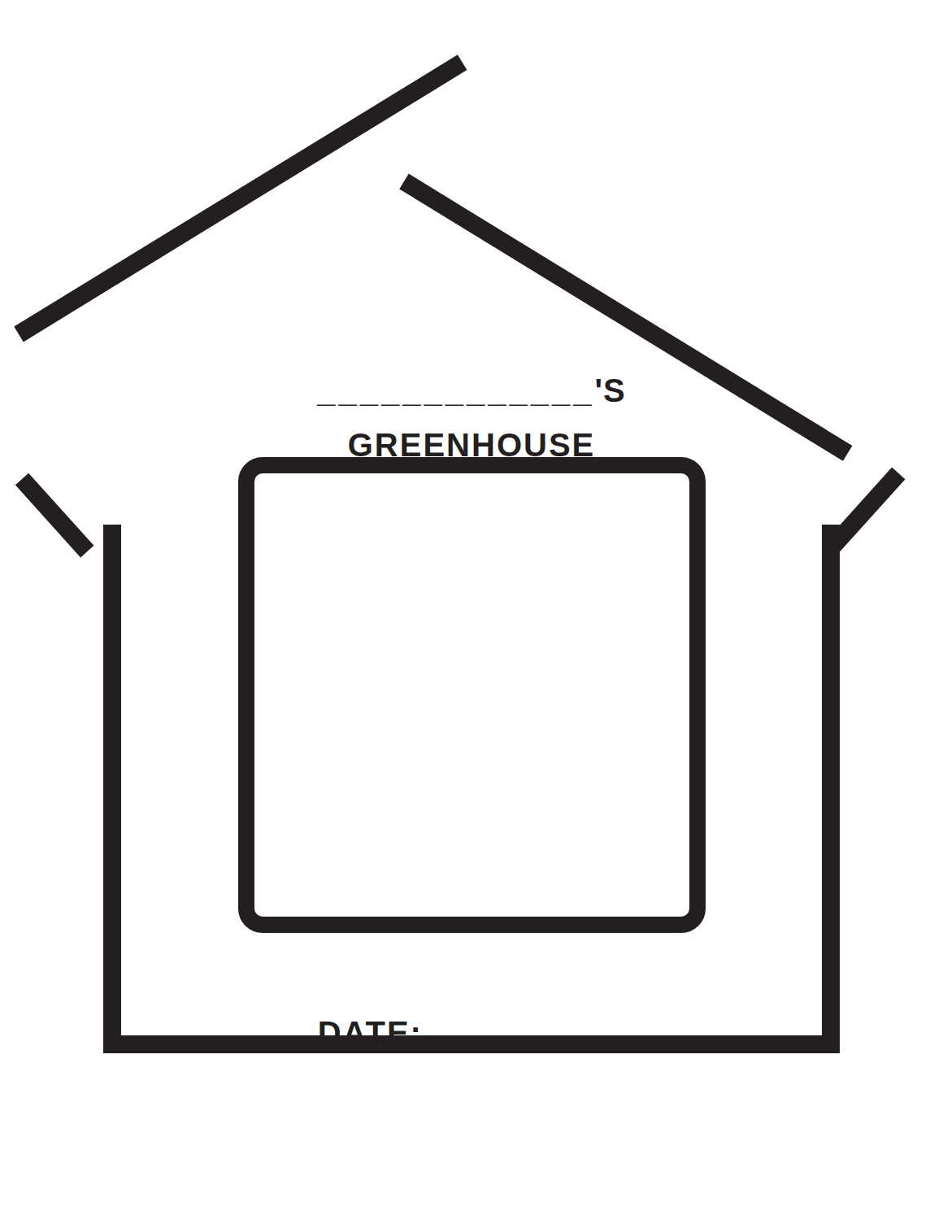_____________'S
GREENHOUSE
DATE: _________